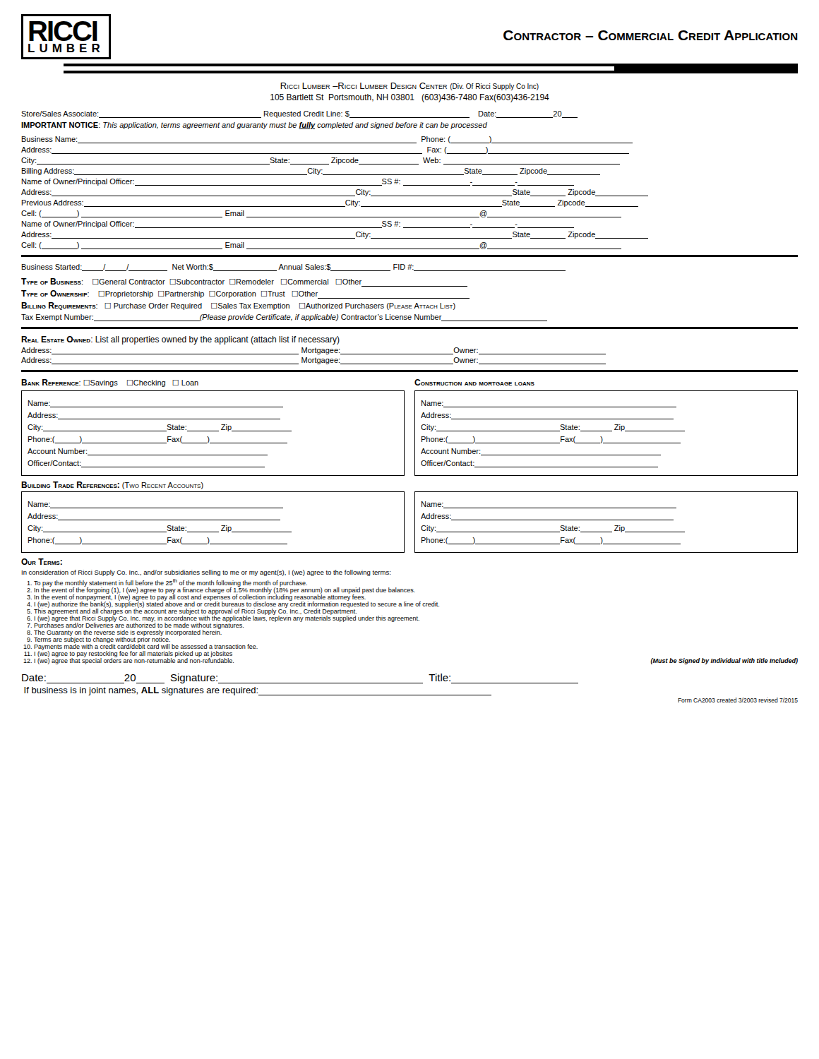RICCI
LUMBER
Contractor – Commercial Credit Application
Ricci Lumber –Ricci Lumber Design Center (Div. Of Ricci Supply Co Inc)
105 Bartlett St Portsmouth, NH 03801 (603)436-7480 Fax(603)436-2194
Store/Sales Associate: Requested Credit Line: $ Date: 20
IMPORTANT NOTICE: This application, terms agreement and guaranty must be fully completed and signed before it can be processed
Business Name: Phone: ( )
Address: Fax: ( )
City: State: Zipcode Web:
Billing Address: City: State Zipcode
Name of Owner/Principal Officer: SS #: - -
Address: City: State Zipcode
Previous Address: City: State Zipcode
Cell: ( ) Email @
Name of Owner/Principal Officer: SS #: - -
Address: City: State Zipcode
Cell: ( ) Email @
Business Started: / / Net Worth:$ Annual Sales:$ FID #:
Type of Business: ☐General Contractor ☐Subcontractor ☐Remodeler ☐Commercial ☐Other
Type of Ownership: ☐Proprietorship ☐Partnership ☐Corporation ☐Trust ☐Other
Billing Requirements: ☐ Purchase Order Required ☐Sales Tax Exemption ☐Authorized Purchasers (Please Attach List)
Tax Exempt Number: (Please provide Certificate, if applicable) Contractor’s License Number
Real Estate Owned: List all properties owned by the applicant (attach list if necessary)
Address: Mortgagee: Owner:
Address: Mortgagee: Owner:
Bank Reference: ☐Savings ☐Checking ☐ Loan
Construction and mortgage loans
Name:
Address:
City: State: Zip
Phone:( ) Fax( )
Account Number:
Officer/Contact:
Name:
Address:
City: State: Zip
Phone:( ) Fax( )
Account Number:
Officer/Contact:
Building Trade References: (Two Recent Accounts)
Name:
Address:
City: State: Zip
Phone:( ) Fax( )
Name:
Address:
City: State: Zip
Phone:( ) Fax( )
Our Terms:
In consideration of Ricci Supply Co. Inc., and/or subsidiaries selling to me or my agent(s), I (we) agree to the following terms:
To pay the monthly statement in full before the 25th of the month following the month of purchase.
In the event of the forgoing (1), I (we) agree to pay a finance charge of 1.5% monthly (18% per annum) on all unpaid past due balances.
In the event of nonpayment, I (we) agree to pay all cost and expenses of collection including reasonable attorney fees.
I (we) authorize the bank(s), supplier(s) stated above and or credit bureaus to disclose any credit information requested to secure a line of credit.
This agreement and all charges on the account are subject to approval of Ricci Supply Co. Inc., Credit Department.
I (we) agree that Ricci Supply Co. Inc. may, in accordance with the applicable laws, replevin any materials supplied under this agreement.
Purchases and/or Deliveries are authorized to be made without signatures.
The Guaranty on the reverse side is expressly incorporated herein.
Terms are subject to change without prior notice.
Payments made with a credit card/debit card will be assessed a transaction fee.
I (we) agree to pay restocking fee for all materials picked up at jobsites
I (we) agree that special orders are non-returnable and non-refundable.
(Must be Signed by Individual with title Included)
Date: 20 Signature: Title:
If business is in joint names, ALL signatures are required:
Form CA2003 created 3/2003 revised 7/2015